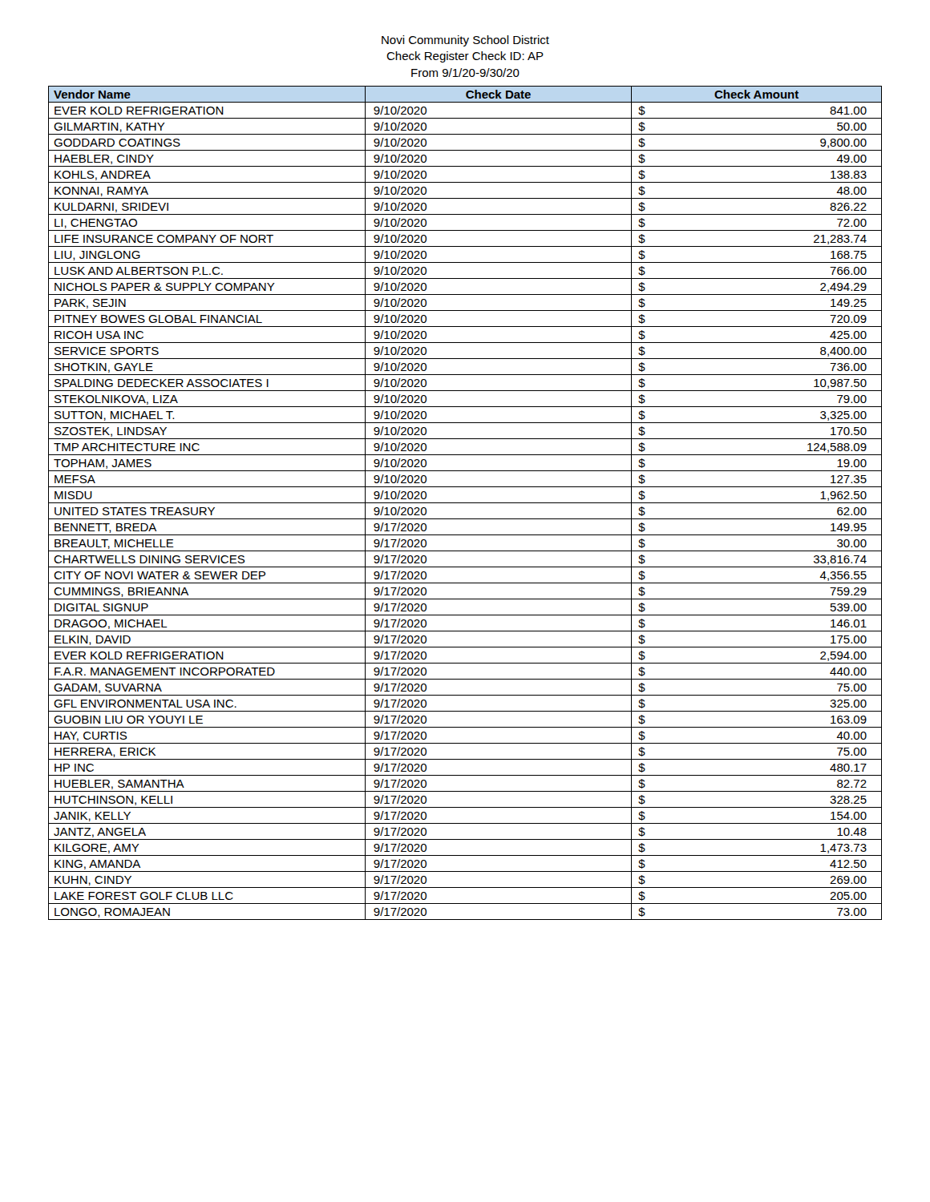Novi Community School District
Check Register Check ID: AP
From 9/1/20-9/30/20
| Vendor Name | Check Date | Check Amount |
| --- | --- | --- |
| EVER KOLD REFRIGERATION | 9/10/2020 | $ 841.00 |
| GILMARTIN, KATHY | 9/10/2020 | $ 50.00 |
| GODDARD COATINGS | 9/10/2020 | $ 9,800.00 |
| HAEBLER, CINDY | 9/10/2020 | $ 49.00 |
| KOHLS, ANDREA | 9/10/2020 | $ 138.83 |
| KONNAI, RAMYA | 9/10/2020 | $ 48.00 |
| KULDARNI, SRIDEVI | 9/10/2020 | $ 826.22 |
| LI, CHENGTAO | 9/10/2020 | $ 72.00 |
| LIFE INSURANCE COMPANY OF NORT | 9/10/2020 | $ 21,283.74 |
| LIU, JINGLONG | 9/10/2020 | $ 168.75 |
| LUSK AND ALBERTSON P.L.C. | 9/10/2020 | $ 766.00 |
| NICHOLS PAPER & SUPPLY COMPANY | 9/10/2020 | $ 2,494.29 |
| PARK, SEJIN | 9/10/2020 | $ 149.25 |
| PITNEY BOWES GLOBAL FINANCIAL | 9/10/2020 | $ 720.09 |
| RICOH USA INC | 9/10/2020 | $ 425.00 |
| SERVICE SPORTS | 9/10/2020 | $ 8,400.00 |
| SHOTKIN, GAYLE | 9/10/2020 | $ 736.00 |
| SPALDING DEDECKER ASSOCIATES I | 9/10/2020 | $ 10,987.50 |
| STEKOLNIKOVA, LIZA | 9/10/2020 | $ 79.00 |
| SUTTON, MICHAEL T. | 9/10/2020 | $ 3,325.00 |
| SZOSTEK, LINDSAY | 9/10/2020 | $ 170.50 |
| TMP ARCHITECTURE INC | 9/10/2020 | $ 124,588.09 |
| TOPHAM, JAMES | 9/10/2020 | $ 19.00 |
| MEFSA | 9/10/2020 | $ 127.35 |
| MISDU | 9/10/2020 | $ 1,962.50 |
| UNITED STATES TREASURY | 9/10/2020 | $ 62.00 |
| BENNETT, BREDA | 9/17/2020 | $ 149.95 |
| BREAULT, MICHELLE | 9/17/2020 | $ 30.00 |
| CHARTWELLS DINING SERVICES | 9/17/2020 | $ 33,816.74 |
| CITY OF NOVI WATER & SEWER DEP | 9/17/2020 | $ 4,356.55 |
| CUMMINGS, BRIEANNA | 9/17/2020 | $ 759.29 |
| DIGITAL SIGNUP | 9/17/2020 | $ 539.00 |
| DRAGOO, MICHAEL | 9/17/2020 | $ 146.01 |
| ELKIN, DAVID | 9/17/2020 | $ 175.00 |
| EVER KOLD REFRIGERATION | 9/17/2020 | $ 2,594.00 |
| F.A.R. MANAGEMENT INCORPORATED | 9/17/2020 | $ 440.00 |
| GADAM, SUVARNA | 9/17/2020 | $ 75.00 |
| GFL ENVIRONMENTAL USA INC. | 9/17/2020 | $ 325.00 |
| GUOBIN LIU OR YOUYI LE | 9/17/2020 | $ 163.09 |
| HAY, CURTIS | 9/17/2020 | $ 40.00 |
| HERRERA, ERICK | 9/17/2020 | $ 75.00 |
| HP INC | 9/17/2020 | $ 480.17 |
| HUEBLER, SAMANTHA | 9/17/2020 | $ 82.72 |
| HUTCHINSON, KELLI | 9/17/2020 | $ 328.25 |
| JANIK, KELLY | 9/17/2020 | $ 154.00 |
| JANTZ, ANGELA | 9/17/2020 | $ 10.48 |
| KILGORE, AMY | 9/17/2020 | $ 1,473.73 |
| KING, AMANDA | 9/17/2020 | $ 412.50 |
| KUHN, CINDY | 9/17/2020 | $ 269.00 |
| LAKE FOREST GOLF CLUB LLC | 9/17/2020 | $ 205.00 |
| LONGO, ROMAJEAN | 9/17/2020 | $ 73.00 |